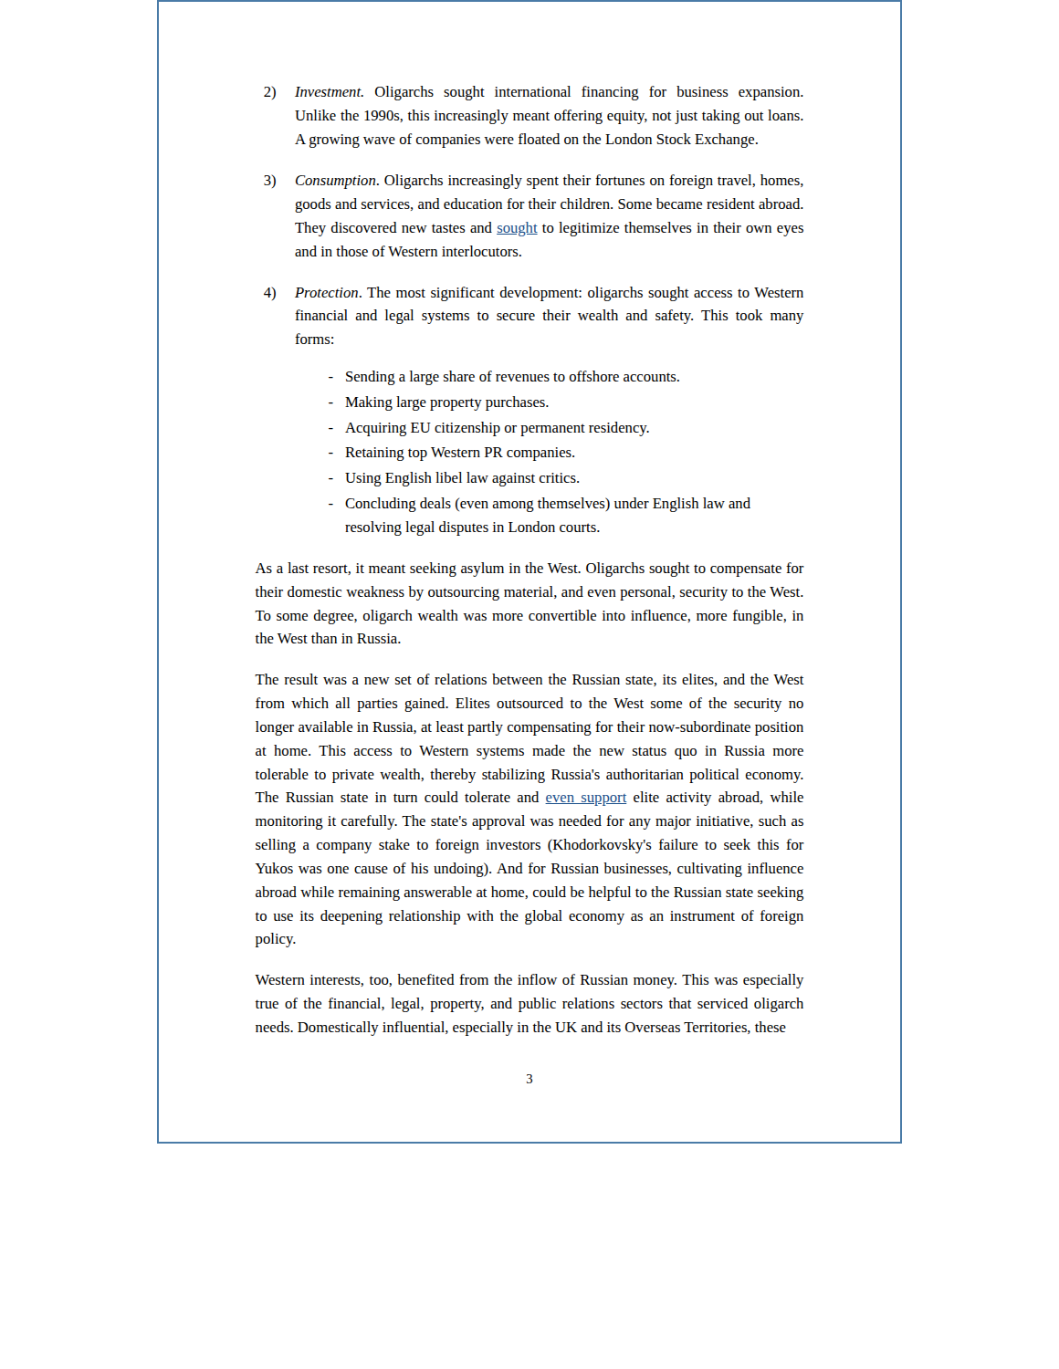2) Investment. Oligarchs sought international financing for business expansion. Unlike the 1990s, this increasingly meant offering equity, not just taking out loans. A growing wave of companies were floated on the London Stock Exchange.
3) Consumption. Oligarchs increasingly spent their fortunes on foreign travel, homes, goods and services, and education for their children. Some became resident abroad. They discovered new tastes and sought to legitimize themselves in their own eyes and in those of Western interlocutors.
4) Protection. The most significant development: oligarchs sought access to Western financial and legal systems to secure their wealth and safety. This took many forms:
Sending a large share of revenues to offshore accounts.
Making large property purchases.
Acquiring EU citizenship or permanent residency.
Retaining top Western PR companies.
Using English libel law against critics.
Concluding deals (even among themselves) under English law and resolving legal disputes in London courts.
As a last resort, it meant seeking asylum in the West. Oligarchs sought to compensate for their domestic weakness by outsourcing material, and even personal, security to the West. To some degree, oligarch wealth was more convertible into influence, more fungible, in the West than in Russia.
The result was a new set of relations between the Russian state, its elites, and the West from which all parties gained. Elites outsourced to the West some of the security no longer available in Russia, at least partly compensating for their now-subordinate position at home. This access to Western systems made the new status quo in Russia more tolerable to private wealth, thereby stabilizing Russia's authoritarian political economy. The Russian state in turn could tolerate and even support elite activity abroad, while monitoring it carefully. The state's approval was needed for any major initiative, such as selling a company stake to foreign investors (Khodorkovsky's failure to seek this for Yukos was one cause of his undoing). And for Russian businesses, cultivating influence abroad while remaining answerable at home, could be helpful to the Russian state seeking to use its deepening relationship with the global economy as an instrument of foreign policy.
Western interests, too, benefited from the inflow of Russian money. This was especially true of the financial, legal, property, and public relations sectors that serviced oligarch needs. Domestically influential, especially in the UK and its Overseas Territories, these
3